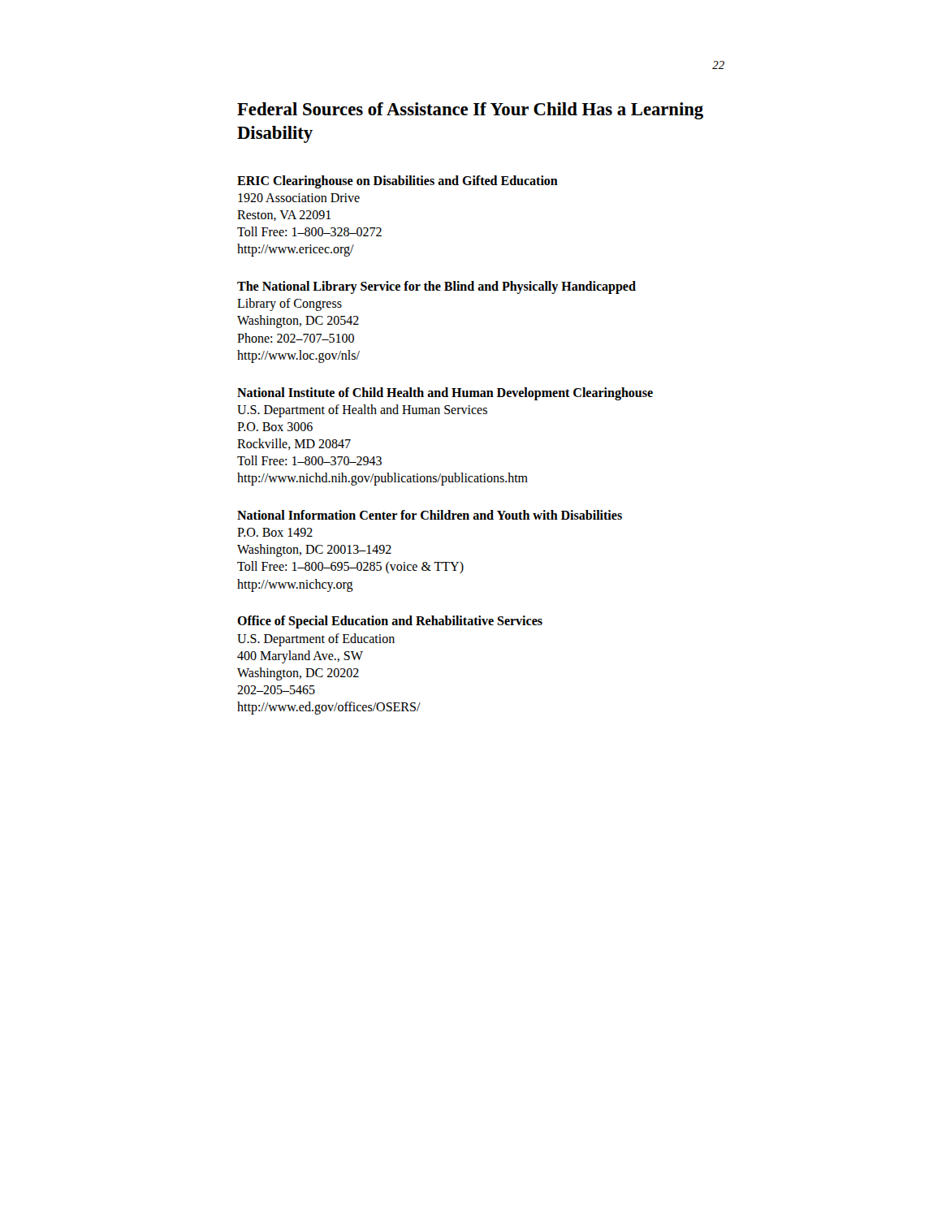22
Federal Sources of Assistance If Your Child Has a Learning
Disability
ERIC Clearinghouse on Disabilities and Gifted Education
1920 Association Drive
Reston, VA 22091
Toll Free: 1–800–328–0272
http://www.ericec.org/
The National Library Service for the Blind and Physically Handicapped
Library of Congress
Washington, DC 20542
Phone: 202–707–5100
http://www.loc.gov/nls/
National Institute of Child Health and Human Development Clearinghouse
U.S. Department of Health and Human Services
P.O. Box 3006
Rockville, MD 20847
Toll Free: 1–800–370–2943
http://www.nichd.nih.gov/publications/publications.htm
National Information Center for Children and Youth with Disabilities
P.O. Box 1492
Washington, DC 20013–1492
Toll Free: 1–800–695–0285 (voice & TTY)
http://www.nichcy.org
Office of Special Education and Rehabilitative Services
U.S. Department of Education
400 Maryland Ave., SW
Washington, DC 20202
202–205–5465
http://www.ed.gov/offices/OSERS/